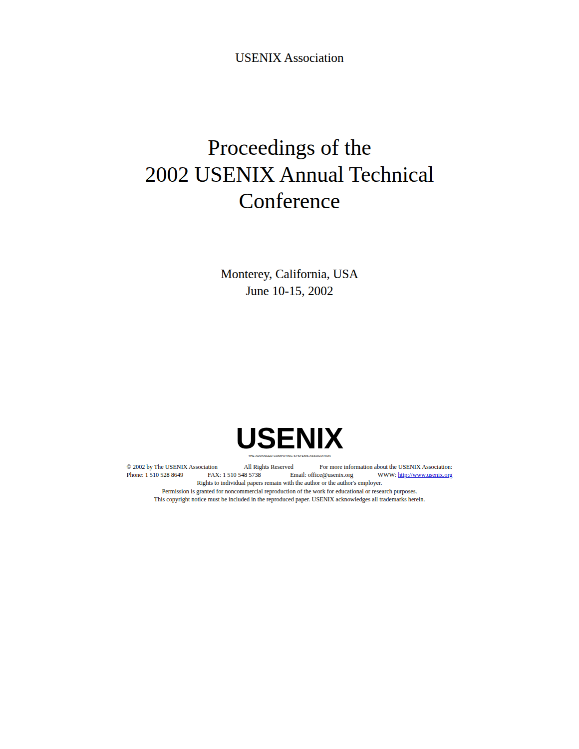USENIX Association
Proceedings of the
2002 USENIX Annual Technical
Conference
Monterey, California, USA
June 10-15, 2002
USENIX
THE ADVANCED COMPUTING SYSTEMS ASSOCIATION
© 2002 by The USENIX Association All Rights Reserved For more information about the USENIX Association:
Phone: 1 510 528 8649 FAX: 1 510 548 5738 Email: office@usenix.org WWW: http://www.usenix.org
Rights to individual papers remain with the author or the author's employer.
Permission is granted for noncommercial reproduction of the work for educational or research purposes.
This copyright notice must be included in the reproduced paper. USENIX acknowledges all trademarks herein.